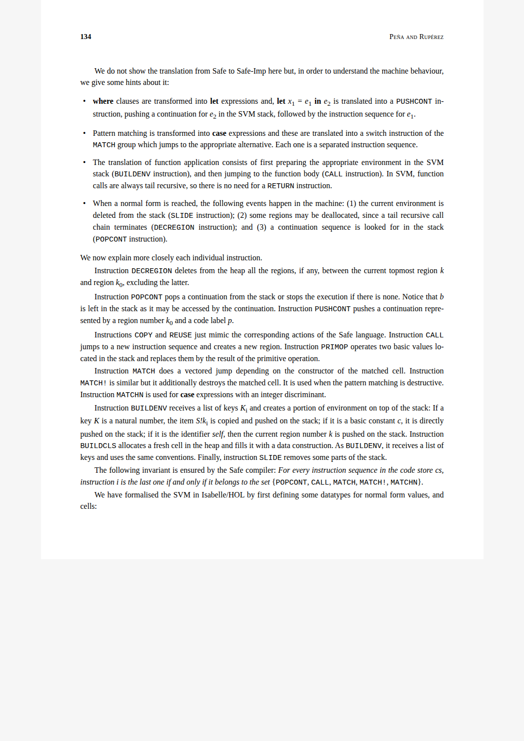134 Peña and Rupérez
We do not show the translation from Safe to Safe-Imp here but, in order to understand the machine behaviour, we give some hints about it:
where clauses are transformed into let expressions and, let x1 = e1 in e2 is translated into a PUSHCONT instruction, pushing a continuation for e2 in the SVM stack, followed by the instruction sequence for e1.
Pattern matching is transformed into case expressions and these are translated into a switch instruction of the MATCH group which jumps to the appropriate alternative. Each one is a separated instruction sequence.
The translation of function application consists of first preparing the appropriate environment in the SVM stack (BUILDENV instruction), and then jumping to the function body (CALL instruction). In SVM, function calls are always tail recursive, so there is no need for a RETURN instruction.
When a normal form is reached, the following events happen in the machine: (1) the current environment is deleted from the stack (SLIDE instruction); (2) some regions may be deallocated, since a tail recursive call chain terminates (DECREGION instruction); and (3) a continuation sequence is looked for in the stack (POPCONT instruction).
We now explain more closely each individual instruction.
Instruction DECREGION deletes from the heap all the regions, if any, between the current topmost region k and region k0, excluding the latter.
Instruction POPCONT pops a continuation from the stack or stops the execution if there is none. Notice that b is left in the stack as it may be accessed by the continuation. Instruction PUSHCONT pushes a continuation represented by a region number k0 and a code label p.
Instructions COPY and REUSE just mimic the corresponding actions of the Safe language. Instruction CALL jumps to a new instruction sequence and creates a new region. Instruction PRIMOP operates two basic values located in the stack and replaces them by the result of the primitive operation.
Instruction MATCH does a vectored jump depending on the constructor of the matched cell. Instruction MATCH! is similar but it additionally destroys the matched cell. It is used when the pattern matching is destructive. Instruction MATCHN is used for case expressions with an integer discriminant.
Instruction BUILDENV receives a list of keys Ki and creates a portion of environment on top of the stack: If a key K is a natural number, the item S!ki is copied and pushed on the stack; if it is a basic constant c, it is directly pushed on the stack; if it is the identifier self, then the current region number k is pushed on the stack. Instruction BUILDCLS allocates a fresh cell in the heap and fills it with a data construction. As BUILDENV, it receives a list of keys and uses the same conventions. Finally, instruction SLIDE removes some parts of the stack.
The following invariant is ensured by the Safe compiler: For every instruction sequence in the code store cs, instruction i is the last one if and only if it belongs to the set {POPCONT, CALL, MATCH, MATCH!, MATCHN}.
We have formalised the SVM in Isabelle/HOL by first defining some datatypes for normal form values, and cells: